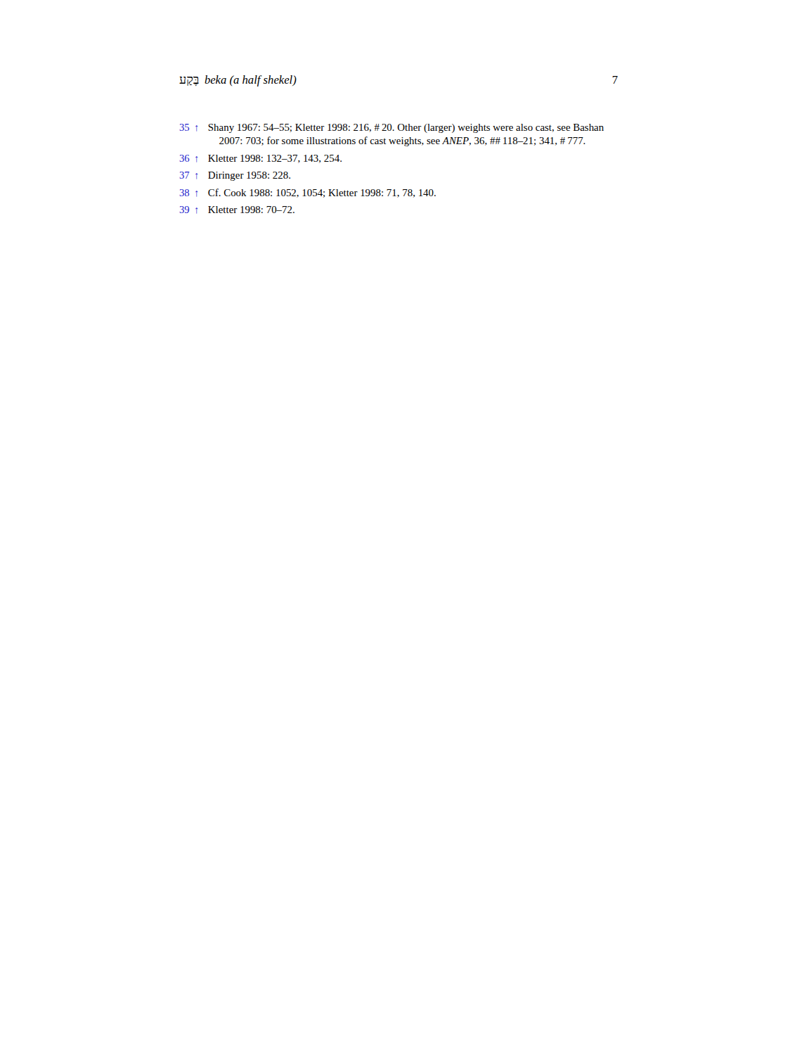בֶּקַע beka (a half shekel)
7
35 ↑ Shany 1967: 54–55; Kletter 1998: 216, # 20. Other (larger) weights were also cast, see Bashan 2007: 703; for some illustrations of cast weights, see ANEP, 36, ## 118–21; 341, # 777.
36 ↑ Kletter 1998: 132–37, 143, 254.
37 ↑ Diringer 1958: 228.
38 ↑ Cf. Cook 1988: 1052, 1054; Kletter 1998: 71, 78, 140.
39 ↑ Kletter 1998: 70–72.